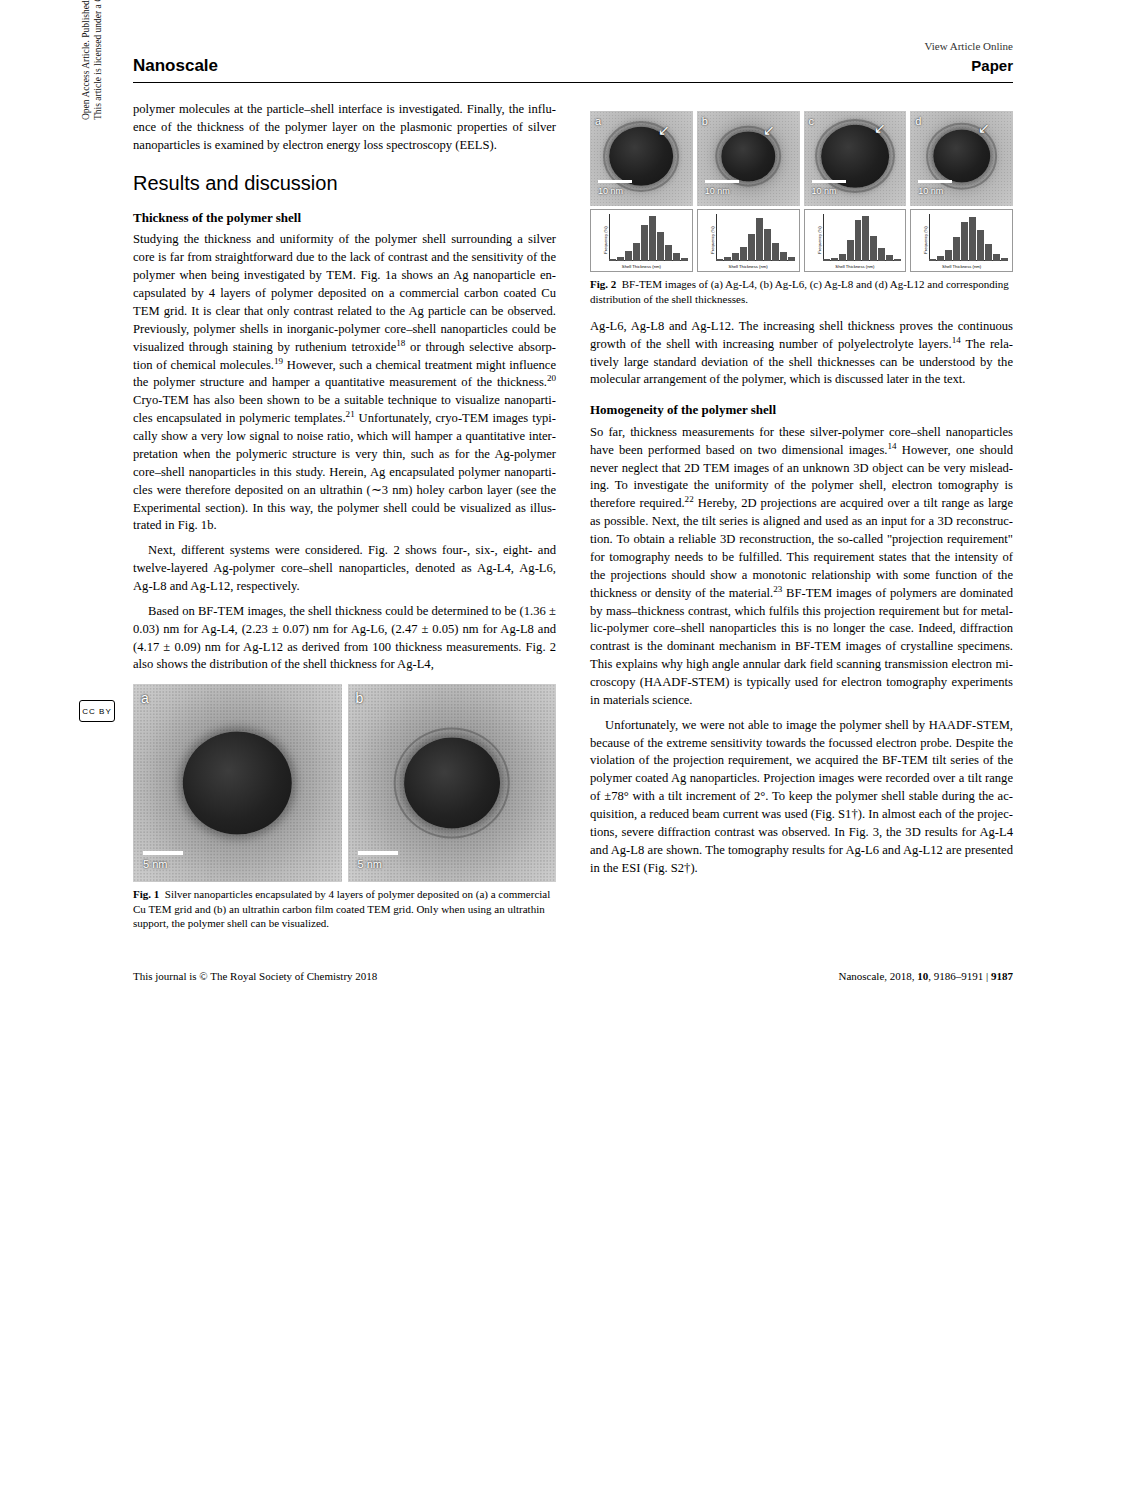View Article Online
Nanoscale
Paper
Open Access Article. Published on 16 April 2018. Downloaded on 8/2/2021 1:18:02 PM.
This article is licensed under a Creative Commons Attribution 3.0 Unported Licence.
CC BY
polymer molecules at the particle–shell interface is investigated. Finally, the influence of the thickness of the polymer layer on the plasmonic properties of silver nanoparticles is examined by electron energy loss spectroscopy (EELS).
Results and discussion
Thickness of the polymer shell
Studying the thickness and uniformity of the polymer shell surrounding a silver core is far from straightforward due to the lack of contrast and the sensitivity of the polymer when being investigated by TEM. Fig. 1a shows an Ag nanoparticle encapsulated by 4 layers of polymer deposited on a commercial carbon coated Cu TEM grid. It is clear that only contrast related to the Ag particle can be observed. Previously, polymer shells in inorganic-polymer core–shell nanoparticles could be visualized through staining by ruthenium tetroxide18 or through selective absorption of chemical molecules.19 However, such a chemical treatment might influence the polymer structure and hamper a quantitative measurement of the thickness.20 Cryo-TEM has also been shown to be a suitable technique to visualize nanoparticles encapsulated in polymeric templates.21 Unfortunately, cryo-TEM images typically show a very low signal to noise ratio, which will hamper a quantitative interpretation when the polymeric structure is very thin, such as for the Ag-polymer core–shell nanoparticles in this study. Herein, Ag encapsulated polymer nanoparticles were therefore deposited on an ultrathin (∼3 nm) holey carbon layer (see the Experimental section). In this way, the polymer shell could be visualized as illustrated in Fig. 1b.
Next, different systems were considered. Fig. 2 shows four-, six-, eight- and twelve-layered Ag-polymer core–shell nanoparticles, denoted as Ag-L4, Ag-L6, Ag-L8 and Ag-L12, respectively.
Based on BF-TEM images, the shell thickness could be determined to be (1.36 ± 0.03) nm for Ag-L4, (2.23 ± 0.07) nm for Ag-L6, (2.47 ± 0.05) nm for Ag-L8 and (4.17 ± 0.09) nm for Ag-L12 as derived from 100 thickness measurements. Fig. 2 also shows the distribution of the shell thickness for Ag-L4,
a
5 nm
b
5 nm
Fig. 1 Silver nanoparticles encapsulated by 4 layers of polymer deposited on (a) a commercial Cu TEM grid and (b) an ultrathin carbon film coated TEM grid. Only when using an ultrathin support, the polymer shell can be visualized.
a
↙
10 nm
b
↙
10 nm
c
↙
10 nm
d
↙
10 nm
Frequency (%)
Shell Thickness (nm)
Frequency (%)
Shell Thickness (nm)
Frequency (%)
Shell Thickness (nm)
Frequency (%)
Shell Thickness (nm)
Fig. 2 BF-TEM images of (a) Ag-L4, (b) Ag-L6, (c) Ag-L8 and (d) Ag-L12 and corresponding distribution of the shell thicknesses.
Ag-L6, Ag-L8 and Ag-L12. The increasing shell thickness proves the continuous growth of the shell with increasing number of polyelectrolyte layers.14 The relatively large standard deviation of the shell thicknesses can be understood by the molecular arrangement of the polymer, which is discussed later in the text.
Homogeneity of the polymer shell
So far, thickness measurements for these silver-polymer core–shell nanoparticles have been performed based on two dimensional images.14 However, one should never neglect that 2D TEM images of an unknown 3D object can be very misleading. To investigate the uniformity of the polymer shell, electron tomography is therefore required.22 Hereby, 2D projections are acquired over a tilt range as large as possible. Next, the tilt series is aligned and used as an input for a 3D reconstruction. To obtain a reliable 3D reconstruction, the so-called "projection requirement" for tomography needs to be fulfilled. This requirement states that the intensity of the projections should show a monotonic relationship with some function of the thickness or density of the material.23 BF-TEM images of polymers are dominated by mass–thickness contrast, which fulfils this projection requirement but for metallic-polymer core–shell nanoparticles this is no longer the case. Indeed, diffraction contrast is the dominant mechanism in BF-TEM images of crystalline specimens. This explains why high angle annular dark field scanning transmission electron microscopy (HAADF-STEM) is typically used for electron tomography experiments in materials science.
Unfortunately, we were not able to image the polymer shell by HAADF-STEM, because of the extreme sensitivity towards the focussed electron probe. Despite the violation of the projection requirement, we acquired the BF-TEM tilt series of the polymer coated Ag nanoparticles. Projection images were recorded over a tilt range of ±78° with a tilt increment of 2°. To keep the polymer shell stable during the acquisition, a reduced beam current was used (Fig. S1†). In almost each of the projections, severe diffraction contrast was observed. In Fig. 3, the 3D results for Ag-L4 and Ag-L8 are shown. The tomography results for Ag-L6 and Ag-L12 are presented in the ESI (Fig. S2†).
This journal is © The Royal Society of Chemistry 2018
Nanoscale, 2018, 10, 9186–9191 | 9187